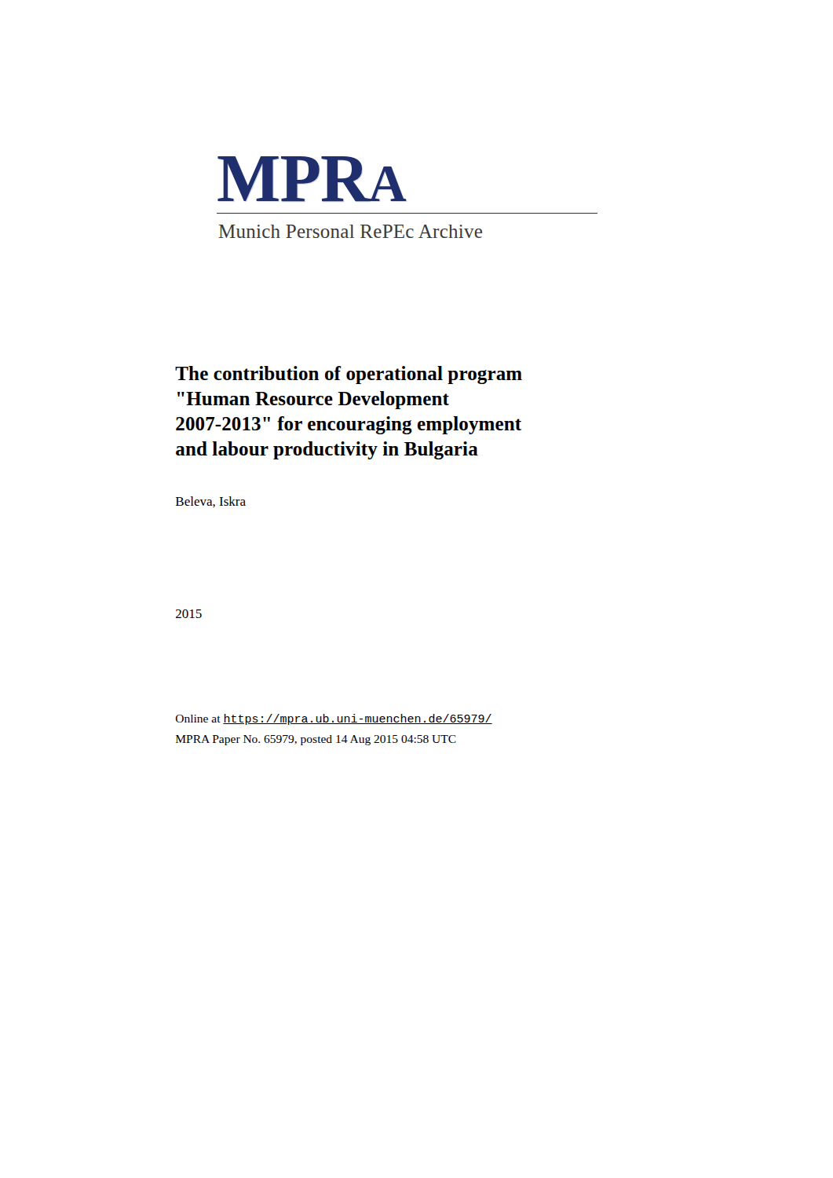MPRA
Munich Personal RePEc Archive
The contribution of operational program
"Human Resource Development
2007-2013" for encouraging employment
and labour productivity in Bulgaria
Beleva, Iskra
2015
Online at https://mpra.ub.uni-muenchen.de/65979/
MPRA Paper No. 65979, posted 14 Aug 2015 04:58 UTC